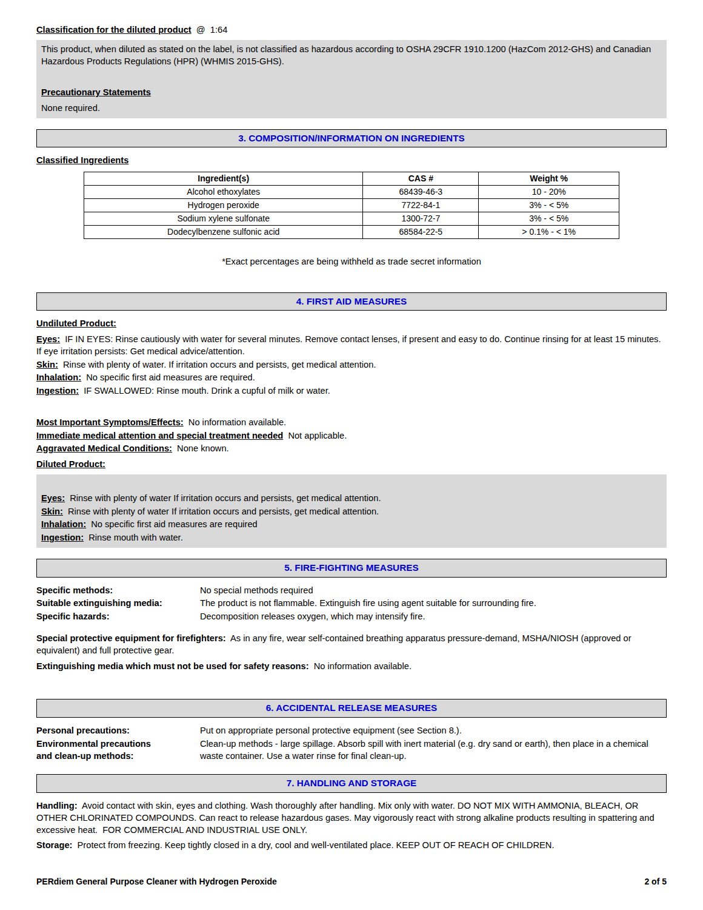Classification for the diluted product @ 1:64
This product, when diluted as stated on the label, is not classified as hazardous according to OSHA 29CFR 1910.1200 (HazCom 2012-GHS) and Canadian Hazardous Products Regulations (HPR) (WHMIS 2015-GHS).
Precautionary Statements
None required.
3. COMPOSITION/INFORMATION ON INGREDIENTS
Classified Ingredients
| Ingredient(s) | CAS # | Weight % |
| --- | --- | --- |
| Alcohol ethoxylates | 68439-46-3 | 10 - 20% |
| Hydrogen peroxide | 7722-84-1 | 3% - < 5% |
| Sodium xylene sulfonate | 1300-72-7 | 3% - < 5% |
| Dodecylbenzene sulfonic acid | 68584-22-5 | > 0.1% - < 1% |
*Exact percentages are being withheld as trade secret information
4. FIRST AID MEASURES
Undiluted Product:
Eyes: IF IN EYES: Rinse cautiously with water for several minutes. Remove contact lenses, if present and easy to do. Continue rinsing for at least 15 minutes. If eye irritation persists: Get medical advice/attention.
Skin: Rinse with plenty of water. If irritation occurs and persists, get medical attention.
Inhalation: No specific first aid measures are required.
Ingestion: IF SWALLOWED: Rinse mouth. Drink a cupful of milk or water.
Most Important Symptoms/Effects: No information available.
Immediate medical attention and special treatment needed Not applicable.
Aggravated Medical Conditions: None known.
Diluted Product:
Eyes: Rinse with plenty of water If irritation occurs and persists, get medical attention.
Skin: Rinse with plenty of water If irritation occurs and persists, get medical attention.
Inhalation: No specific first aid measures are required
Ingestion: Rinse mouth with water.
5. FIRE-FIGHTING MEASURES
| Specific methods: | No special methods required |
| Suitable extinguishing media: | The product is not flammable. Extinguish fire using agent suitable for surrounding fire. |
| Specific hazards: | Decomposition releases oxygen, which may intensify fire. |
Special protective equipment for firefighters: As in any fire, wear self-contained breathing apparatus pressure-demand, MSHA/NIOSH (approved or equivalent) and full protective gear.
Extinguishing media which must not be used for safety reasons: No information available.
6. ACCIDENTAL RELEASE MEASURES
| Personal precautions: | Put on appropriate personal protective equipment (see Section 8.). |
| Environmental precautions and clean-up methods: | Clean-up methods - large spillage. Absorb spill with inert material (e.g. dry sand or earth), then place in a chemical waste container. Use a water rinse for final clean-up. |
7. HANDLING AND STORAGE
Handling: Avoid contact with skin, eyes and clothing. Wash thoroughly after handling. Mix only with water. DO NOT MIX WITH AMMONIA, BLEACH, OR OTHER CHLORINATED COMPOUNDS. Can react to release hazardous gases. May vigorously react with strong alkaline products resulting in spattering and excessive heat. FOR COMMERCIAL AND INDUSTRIAL USE ONLY.
Storage: Protect from freezing. Keep tightly closed in a dry, cool and well-ventilated place. KEEP OUT OF REACH OF CHILDREN.
PERdiem General Purpose Cleaner with Hydrogen Peroxide 2 of 5